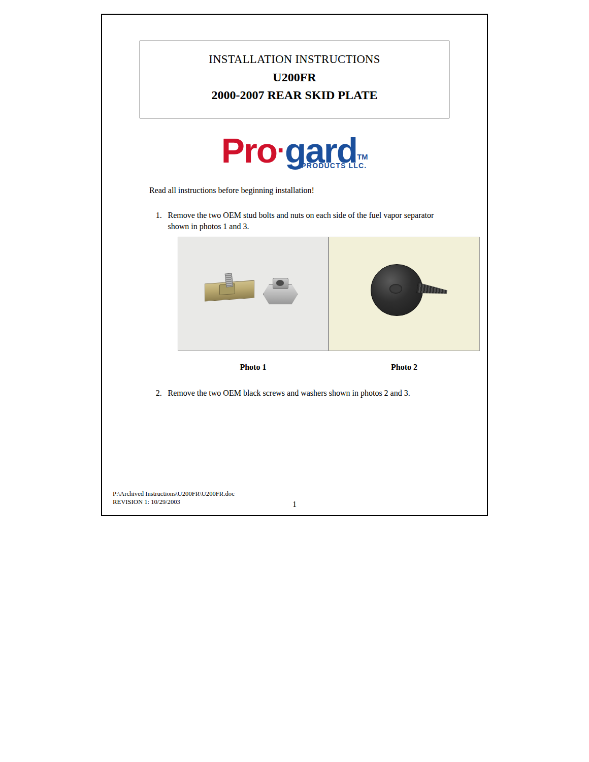INSTALLATION INSTRUCTIONS
U200FR
2000-2007 REAR SKID PLATE
Pro·gard TM PRODUCTS LLC.
Read all instructions before beginning installation!
Remove the two OEM stud bolts and nuts on each side of the fuel vapor separator shown in photos 1 and 3.
Photo 1
Photo 2
Remove the two OEM black screws and washers shown in photos 2 and 3.
P:\Archived Instructions\U200FR\U200FR.doc
REVISION 1: 10/29/2003
1